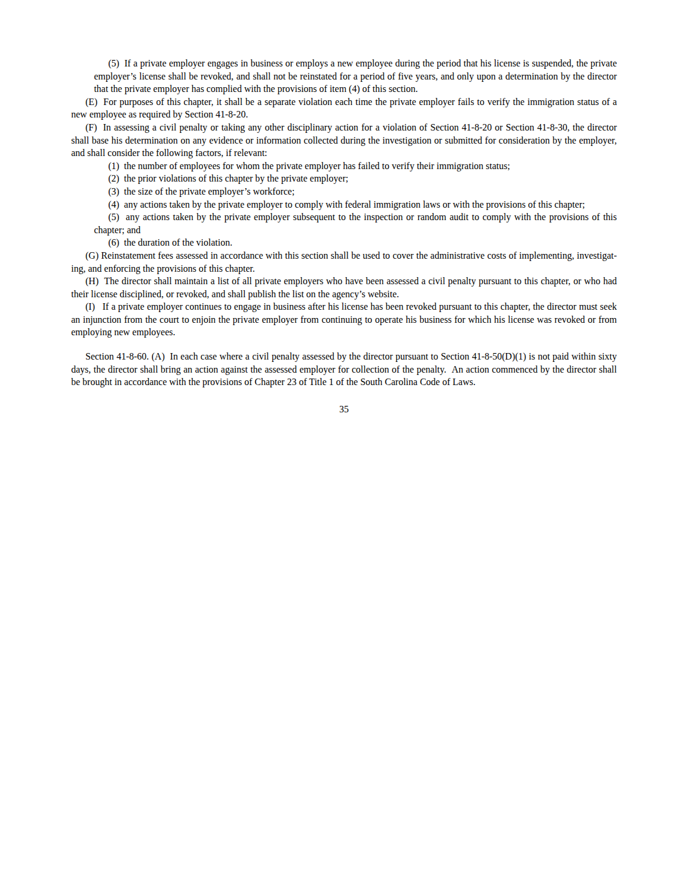(5) If a private employer engages in business or employs a new employee during the period that his license is suspended, the private employer’s license shall be revoked, and shall not be reinstated for a period of five years, and only upon a determination by the director that the private employer has complied with the provisions of item (4) of this section.
(E) For purposes of this chapter, it shall be a separate violation each time the private employer fails to verify the immigration status of a new employee as required by Section 41-8-20.
(F) In assessing a civil penalty or taking any other disciplinary action for a violation of Section 41-8-20 or Section 41-8-30, the director shall base his determination on any evidence or information collected during the investigation or submitted for consideration by the employer, and shall consider the following factors, if relevant:
(1) the number of employees for whom the private employer has failed to verify their immigration status;
(2) the prior violations of this chapter by the private employer;
(3) the size of the private employer’s workforce;
(4) any actions taken by the private employer to comply with federal immigration laws or with the provisions of this chapter;
(5) any actions taken by the private employer subsequent to the inspection or random audit to comply with the provisions of this chapter; and
(6) the duration of the violation.
(G) Reinstatement fees assessed in accordance with this section shall be used to cover the administrative costs of implementing, investigating, and enforcing the provisions of this chapter.
(H) The director shall maintain a list of all private employers who have been assessed a civil penalty pursuant to this chapter, or who had their license disciplined, or revoked, and shall publish the list on the agency’s website.
(I) If a private employer continues to engage in business after his license has been revoked pursuant to this chapter, the director must seek an injunction from the court to enjoin the private employer from continuing to operate his business for which his license was revoked or from employing new employees.
Section 41-8-60. (A) In each case where a civil penalty assessed by the director pursuant to Section 41-8-50(D)(1) is not paid within sixty days, the director shall bring an action against the assessed employer for collection of the penalty. An action commenced by the director shall be brought in accordance with the provisions of Chapter 23 of Title 1 of the South Carolina Code of Laws.
35